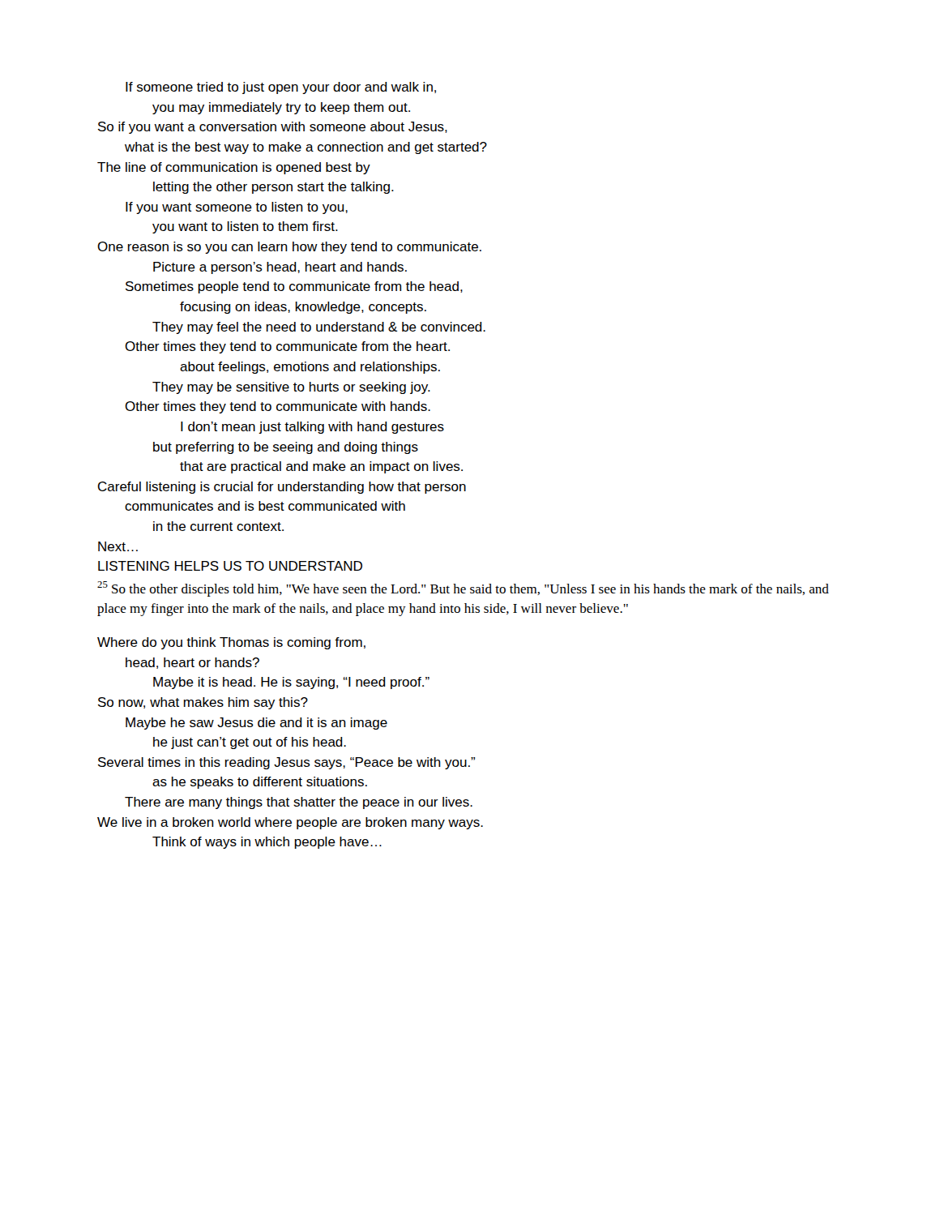If someone tried to just open your door and walk in,
you may immediately try to keep them out.
So if you want a conversation with someone about Jesus,
what is the best way to make a connection and get started?
The line of communication is opened best by
letting the other person start the talking.
If you want someone to listen to you,
you want to listen to them first.
One reason is so you can learn how they tend to communicate.
Picture a person’s head, heart and hands.
Sometimes people tend to communicate from the head,
focusing on ideas, knowledge, concepts.
They may feel the need to understand & be convinced.
Other times they tend to communicate from the heart.
about feelings, emotions and relationships.
They may be sensitive to hurts or seeking joy.
Other times they tend to communicate with hands.
I don’t mean just talking with hand gestures
but preferring to be seeing and doing things
that are practical and make an impact on lives.
Careful listening is crucial for understanding how that person
communicates and is best communicated with
in the current context.
Next…
LISTENING HELPS US TO UNDERSTAND
25 So the other disciples told him, "We have seen the Lord." But he said to them, "Unless I see in his hands the mark of the nails, and place my finger into the mark of the nails, and place my hand into his side, I will never believe."
Where do you think Thomas is coming from,
head, heart or hands?
Maybe it is head. He is saying, “I need proof.”
So now, what makes him say this?
Maybe he saw Jesus die and it is an image
he just can’t get out of his head.
Several times in this reading Jesus says, “Peace be with you.”
as he speaks to different situations.
There are many things that shatter the peace in our lives.
We live in a broken world where people are broken many ways.
Think of ways in which people have…